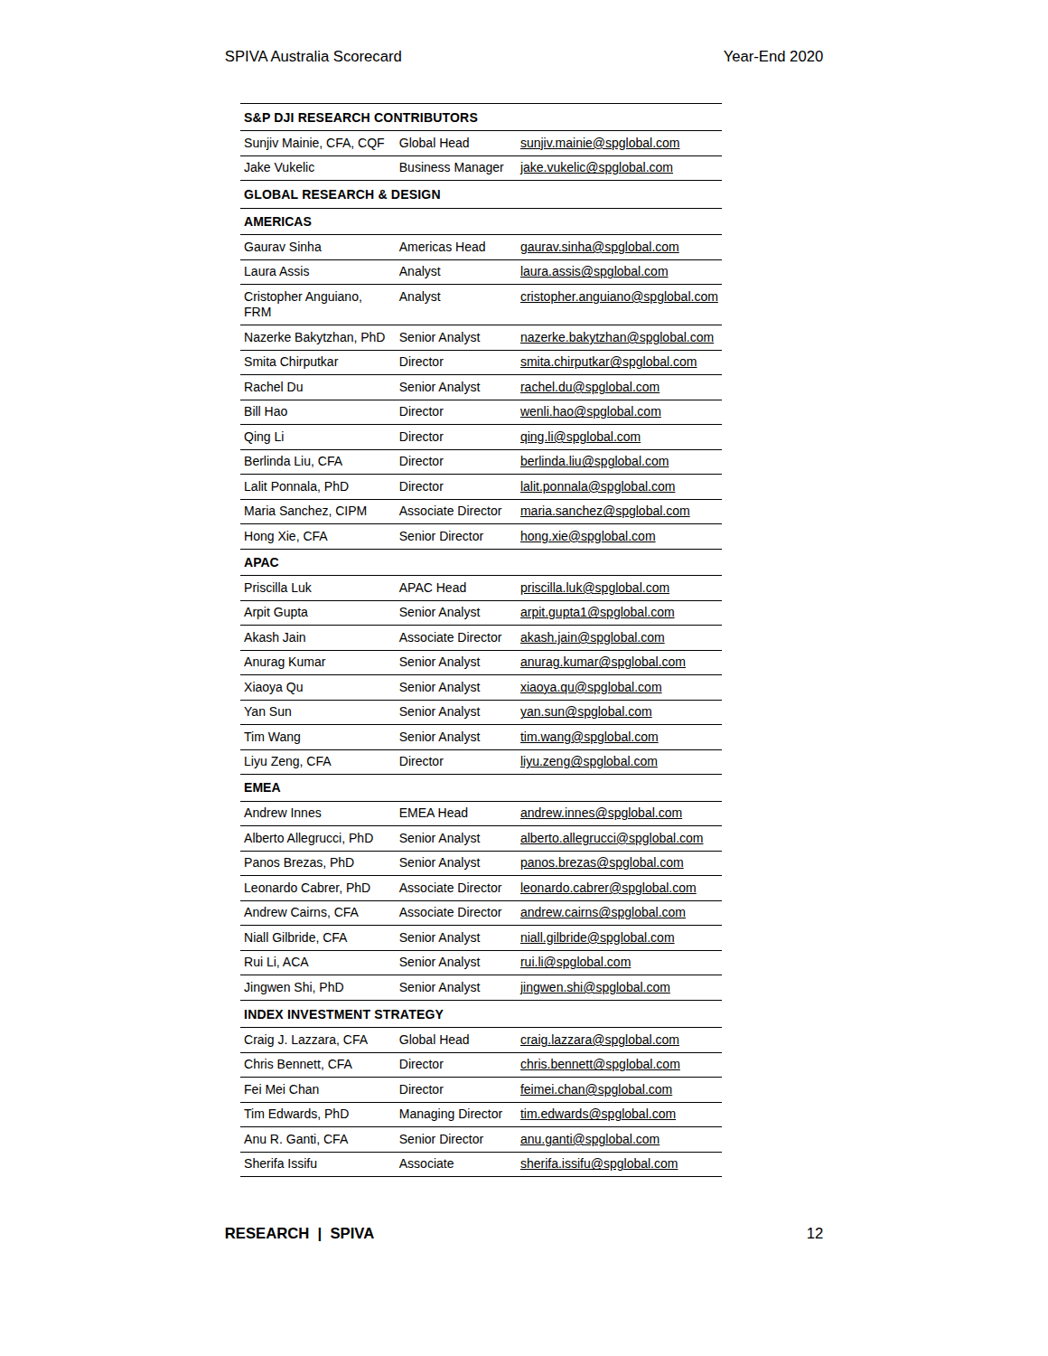SPIVA Australia Scorecard
Year-End 2020
| S&P DJI RESEARCH CONTRIBUTORS |
| Sunjiv Mainie, CFA, CQF | Global Head | sunjiv.mainie@spglobal.com |
| Jake Vukelic | Business Manager | jake.vukelic@spglobal.com |
| GLOBAL RESEARCH & DESIGN |
| AMERICAS |
| Gaurav Sinha | Americas Head | gaurav.sinha@spglobal.com |
| Laura Assis | Analyst | laura.assis@spglobal.com |
| Cristopher Anguiano, FRM | Analyst | cristopher.anguiano@spglobal.com |
| Nazerke Bakytzhan, PhD | Senior Analyst | nazerke.bakytzhan@spglobal.com |
| Smita Chirputkar | Director | smita.chirputkar@spglobal.com |
| Rachel Du | Senior Analyst | rachel.du@spglobal.com |
| Bill Hao | Director | wenli.hao@spglobal.com |
| Qing Li | Director | qing.li@spglobal.com |
| Berlinda Liu, CFA | Director | berlinda.liu@spglobal.com |
| Lalit Ponnala, PhD | Director | lalit.ponnala@spglobal.com |
| Maria Sanchez, CIPM | Associate Director | maria.sanchez@spglobal.com |
| Hong Xie, CFA | Senior Director | hong.xie@spglobal.com |
| APAC |
| Priscilla Luk | APAC Head | priscilla.luk@spglobal.com |
| Arpit Gupta | Senior Analyst | arpit.gupta1@spglobal.com |
| Akash Jain | Associate Director | akash.jain@spglobal.com |
| Anurag Kumar | Senior Analyst | anurag.kumar@spglobal.com |
| Xiaoya Qu | Senior Analyst | xiaoya.qu@spglobal.com |
| Yan Sun | Senior Analyst | yan.sun@spglobal.com |
| Tim Wang | Senior Analyst | tim.wang@spglobal.com |
| Liyu Zeng, CFA | Director | liyu.zeng@spglobal.com |
| EMEA |
| Andrew Innes | EMEA Head | andrew.innes@spglobal.com |
| Alberto Allegrucci, PhD | Senior Analyst | alberto.allegrucci@spglobal.com |
| Panos Brezas, PhD | Senior Analyst | panos.brezas@spglobal.com |
| Leonardo Cabrer, PhD | Associate Director | leonardo.cabrer@spglobal.com |
| Andrew Cairns, CFA | Associate Director | andrew.cairns@spglobal.com |
| Niall Gilbride, CFA | Senior Analyst | niall.gilbride@spglobal.com |
| Rui Li, ACA | Senior Analyst | rui.li@spglobal.com |
| Jingwen Shi, PhD | Senior Analyst | jingwen.shi@spglobal.com |
| INDEX INVESTMENT STRATEGY |
| Craig J. Lazzara, CFA | Global Head | craig.lazzara@spglobal.com |
| Chris Bennett, CFA | Director | chris.bennett@spglobal.com |
| Fei Mei Chan | Director | feimei.chan@spglobal.com |
| Tim Edwards, PhD | Managing Director | tim.edwards@spglobal.com |
| Anu R. Ganti, CFA | Senior Director | anu.ganti@spglobal.com |
| Sherifa Issifu | Associate | sherifa.issifu@spglobal.com |
RESEARCH | SPIVA
12